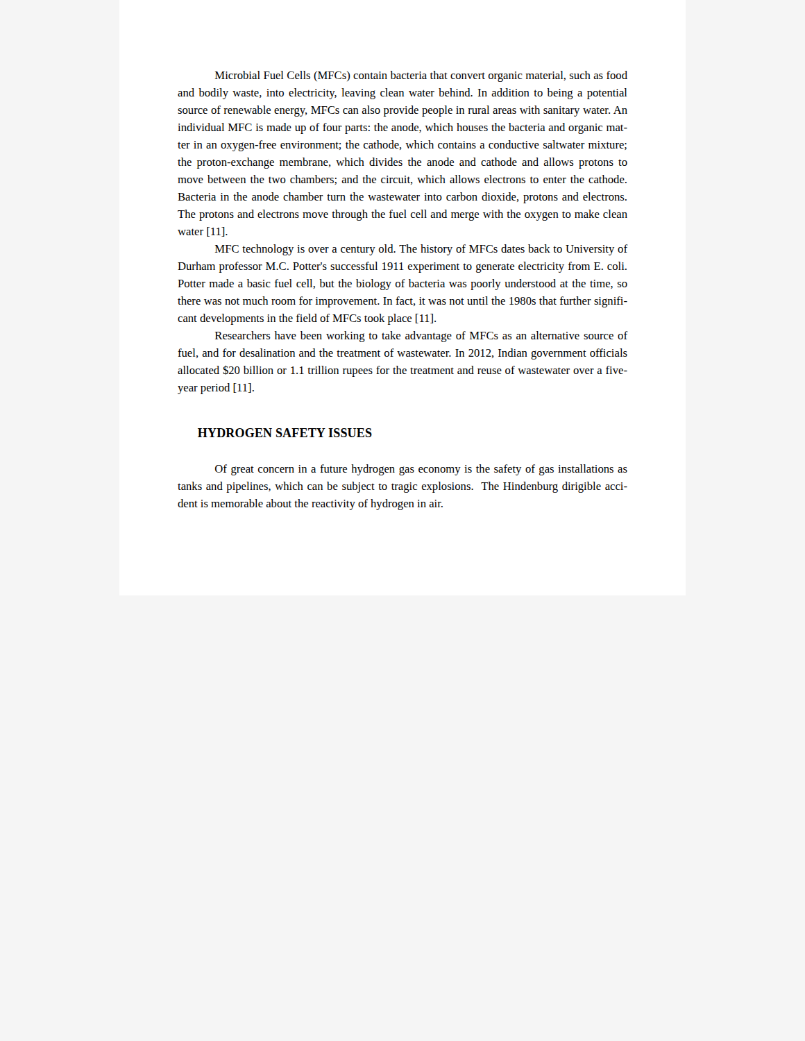Microbial Fuel Cells (MFCs) contain bacteria that convert organic material, such as food and bodily waste, into electricity, leaving clean water behind. In addition to being a potential source of renewable energy, MFCs can also provide people in rural areas with sanitary water. An individual MFC is made up of four parts: the anode, which houses the bacteria and organic matter in an oxygen-free environment; the cathode, which contains a conductive saltwater mixture; the proton-exchange membrane, which divides the anode and cathode and allows protons to move between the two chambers; and the circuit, which allows electrons to enter the cathode. Bacteria in the anode chamber turn the wastewater into carbon dioxide, protons and electrons. The protons and electrons move through the fuel cell and merge with the oxygen to make clean water [11].
MFC technology is over a century old. The history of MFCs dates back to University of Durham professor M.C. Potter's successful 1911 experiment to generate electricity from E. coli. Potter made a basic fuel cell, but the biology of bacteria was poorly understood at the time, so there was not much room for improvement. In fact, it was not until the 1980s that further significant developments in the field of MFCs took place [11].
Researchers have been working to take advantage of MFCs as an alternative source of fuel, and for desalination and the treatment of wastewater. In 2012, Indian government officials allocated $20 billion or 1.1 trillion rupees for the treatment and reuse of wastewater over a five-year period [11].
HYDROGEN SAFETY ISSUES
Of great concern in a future hydrogen gas economy is the safety of gas installations as tanks and pipelines, which can be subject to tragic explosions. The Hindenburg dirigible accident is memorable about the reactivity of hydrogen in air.